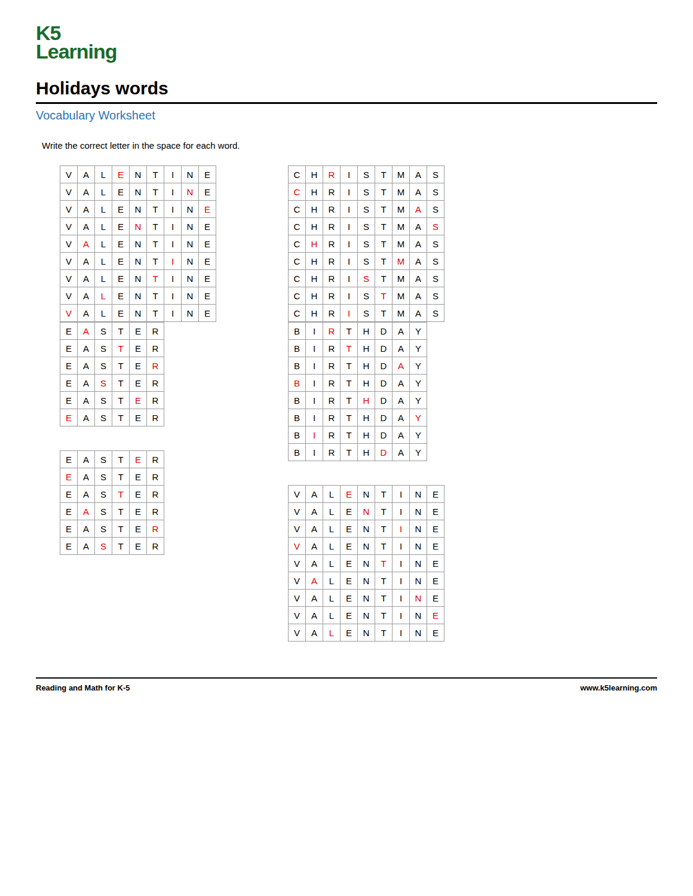K5 Learning
Holidays words
Vocabulary Worksheet
Write the correct letter in the space for each word.
| V | A | L | E | N | T | I | N | E |
| V | A | L | E | N | T | I | N | E |
| V | A | L | E | N | T | I | N | E |
| V | A | L | E | N | T | I | N | E |
| V | A | L | E | N | T | I | N | E |
| V | A | L | E | N | T | I | N | E |
| V | A | L | E | N | T | I | N | E |
| V | A | L | E | N | T | I | N | E |
| V | A | L | E | N | T | I | N | E |
| E | A | S | T | E | R |
| E | A | S | T | E | R |
| E | A | S | T | E | R |
| E | A | S | T | E | R |
| E | A | S | T | E | R |
| E | A | S | T | E | R |
| E | A | S | T | E | R |
| E | A | S | T | E | R |
| E | A | S | T | E | R |
| E | A | S | T | E | R |
| E | A | S | T | E | R |
| E | A | S | T | E | R |
| C | H | R | I | S | T | M | A | S |
| C | H | R | I | S | T | M | A | S |
| C | H | R | I | S | T | M | A | S |
| C | H | R | I | S | T | M | A | S |
| C | H | R | I | S | T | M | A | S |
| C | H | R | I | S | T | M | A | S |
| C | H | R | I | S | T | M | A | S |
| C | H | R | I | S | T | M | A | S |
| C | H | R | I | S | T | M | A | S |
| B | I | R | T | H | D | A | Y |
| B | I | R | T | H | D | A | Y |
| B | I | R | T | H | D | A | Y |
| B | I | R | T | H | D | A | Y |
| B | I | R | T | H | D | A | Y |
| B | I | R | T | H | D | A | Y |
| B | I | R | T | H | D | A | Y |
| B | I | R | T | H | D | A | Y |
| V | A | L | E | N | T | I | N | E |
| V | A | L | E | N | T | I | N | E |
| V | A | L | E | N | T | I | N | E |
| V | A | L | E | N | T | I | N | E |
| V | A | L | E | N | T | I | N | E |
| V | A | L | E | N | T | I | N | E |
| V | A | L | E | N | T | I | N | E |
| V | A | L | E | N | T | I | N | E |
| V | A | L | E | N | T | I | N | E |
Reading and Math for K-5 www.k5learning.com